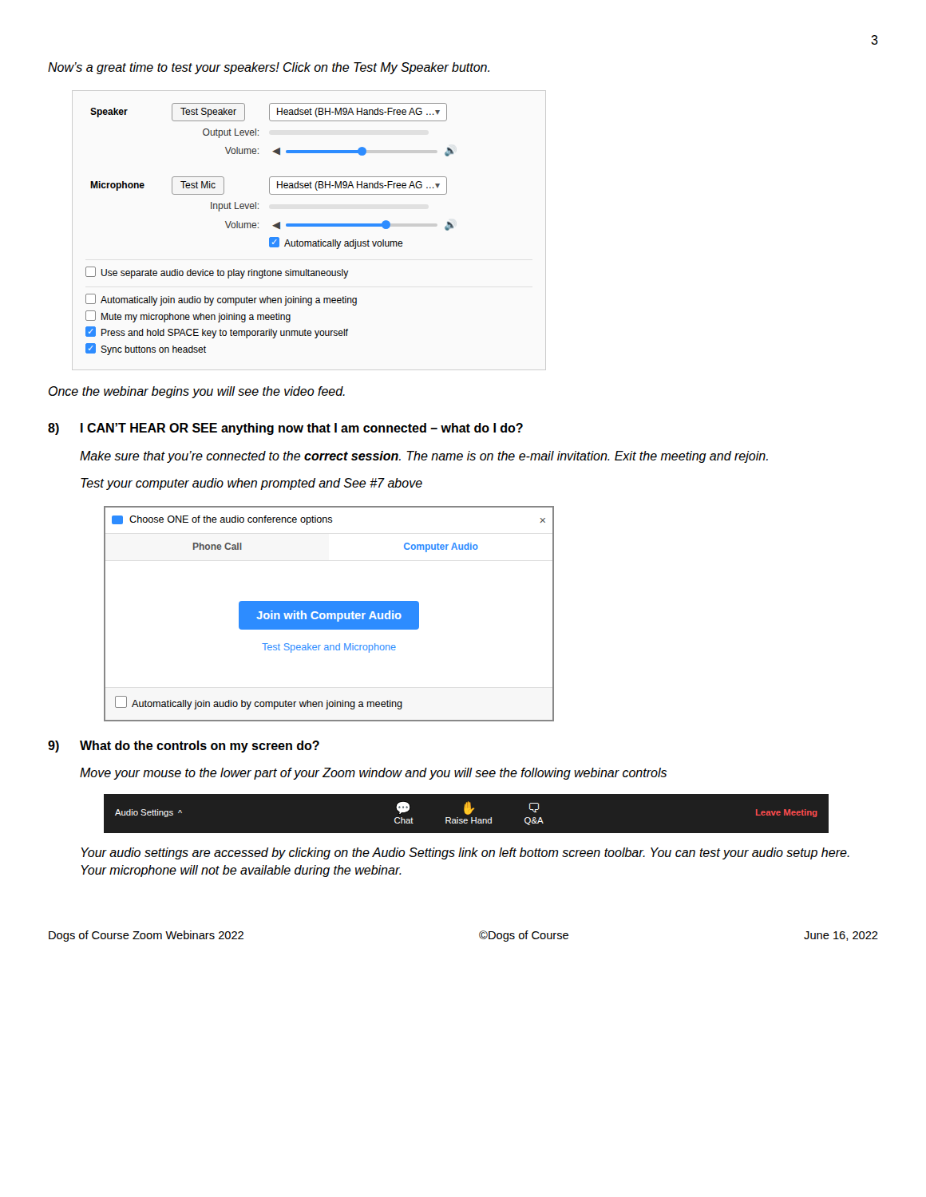3
Now’s a great time to test your speakers! Click on the Test My Speaker button.
| Speaker | Test Speaker | Headset (BH-M9A Hands-Free AG … |
| | Output Level: | |
| | Volume: | ◀ 🔊 |
| Microphone | Test Mic | Headset (BH-M9A Hands-Free AG … |
| | Input Level: | |
| | Volume: | ◀ 🔊 |
| | | Automatically adjust volume |
Use separate audio device to play ringtone simultaneously
Automatically join audio by computer when joining a meeting
Mute my microphone when joining a meeting
Press and hold SPACE key to temporarily unmute yourself
Sync buttons on headset
Once the webinar begins you will see the video feed.
8) I CAN’T HEAR OR SEE anything now that I am connected – what do I do?
Make sure that you’re connected to the correct session. The name is on the e-mail invitation. Exit the meeting and rejoin.
Test your computer audio when prompted and See #7 above
Choose ONE of the audio conference options ×
Phone Call
Computer Audio
Join with Computer Audio Test Speaker and Microphone
Automatically join audio by computer when joining a meeting
9) What do the controls on my screen do?
Move your mouse to the lower part of your Zoom window and you will see the following webinar controls
Audio Settings ^
💬Chat
✋Raise Hand
🗨Q&A
Leave Meeting
Your audio settings are accessed by clicking on the Audio Settings link on left bottom screen toolbar. You can test your audio setup here. Your microphone will not be available during the webinar.
Dogs of Course Zoom Webinars 2022 ©Dogs of Course June 16, 2022